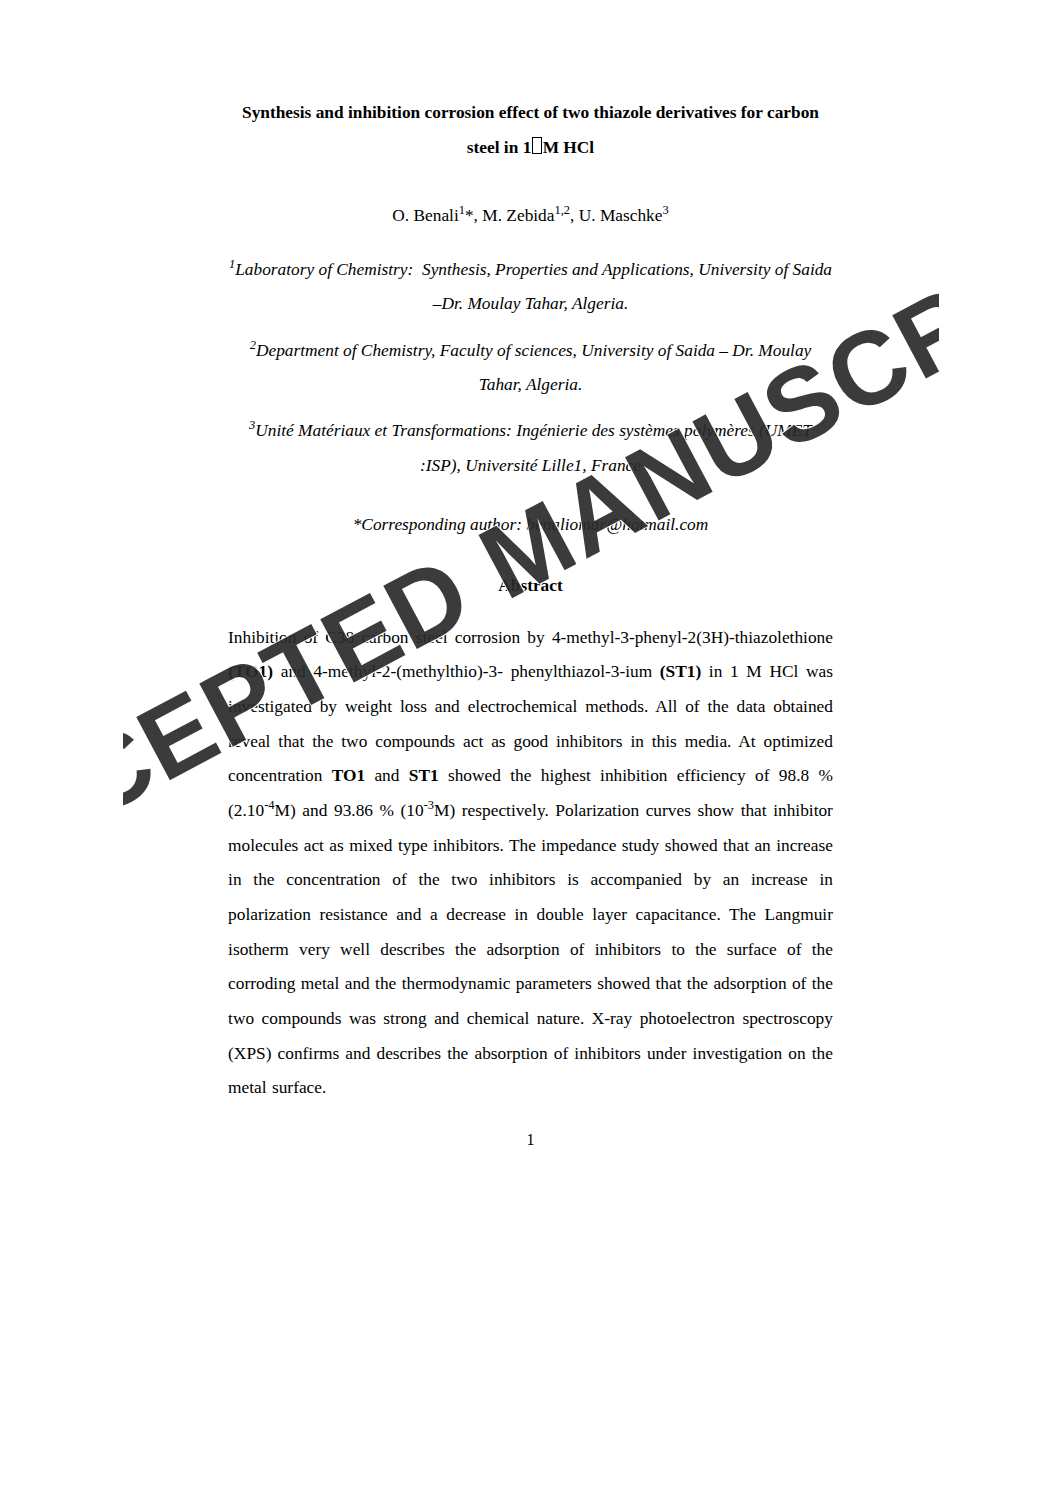ACCEPTED MANUSCRIPT
Synthesis and inhibition corrosion effect of two thiazole derivatives for carbon steel in 1 M HCl
O. Benali1*, M. Zebida1,2, U. Maschke3
1Laboratory of Chemistry: Synthesis, Properties and Applications, University of Saida –Dr. Moulay Tahar, Algeria.
2Department of Chemistry, Faculty of sciences, University of Saida – Dr. Moulay Tahar, Algeria.
3Unité Matériaux et Transformations: Ingénierie des systèmes polymères (UMET :ISP), Université Lille1, France
*Corresponding author: benaliomar@hotmail.com
Abstract
Inhibition of C38 carbon steel corrosion by 4-methyl-3-phenyl-2(3H)-thiazolethione (TO1) and 4-methyl-2-(methylthio)-3- phenylthiazol-3-ium (ST1) in 1 M HCl was investigated by weight loss and electrochemical methods. All of the data obtained reveal that the two compounds act as good inhibitors in this media. At optimized concentration TO1 and ST1 showed the highest inhibition efficiency of 98.8 % (2.10-4M) and 93.86 % (10-3M) respectively. Polarization curves show that inhibitor molecules act as mixed type inhibitors. The impedance study showed that an increase in the concentration of the two inhibitors is accompanied by an increase in polarization resistance and a decrease in double layer capacitance. The Langmuir isotherm very well describes the adsorption of inhibitors to the surface of the corroding metal and the thermodynamic parameters showed that the adsorption of the two compounds was strong and chemical nature. X-ray photoelectron spectroscopy (XPS) confirms and describes the absorption of inhibitors under investigation on the metal surface.
1